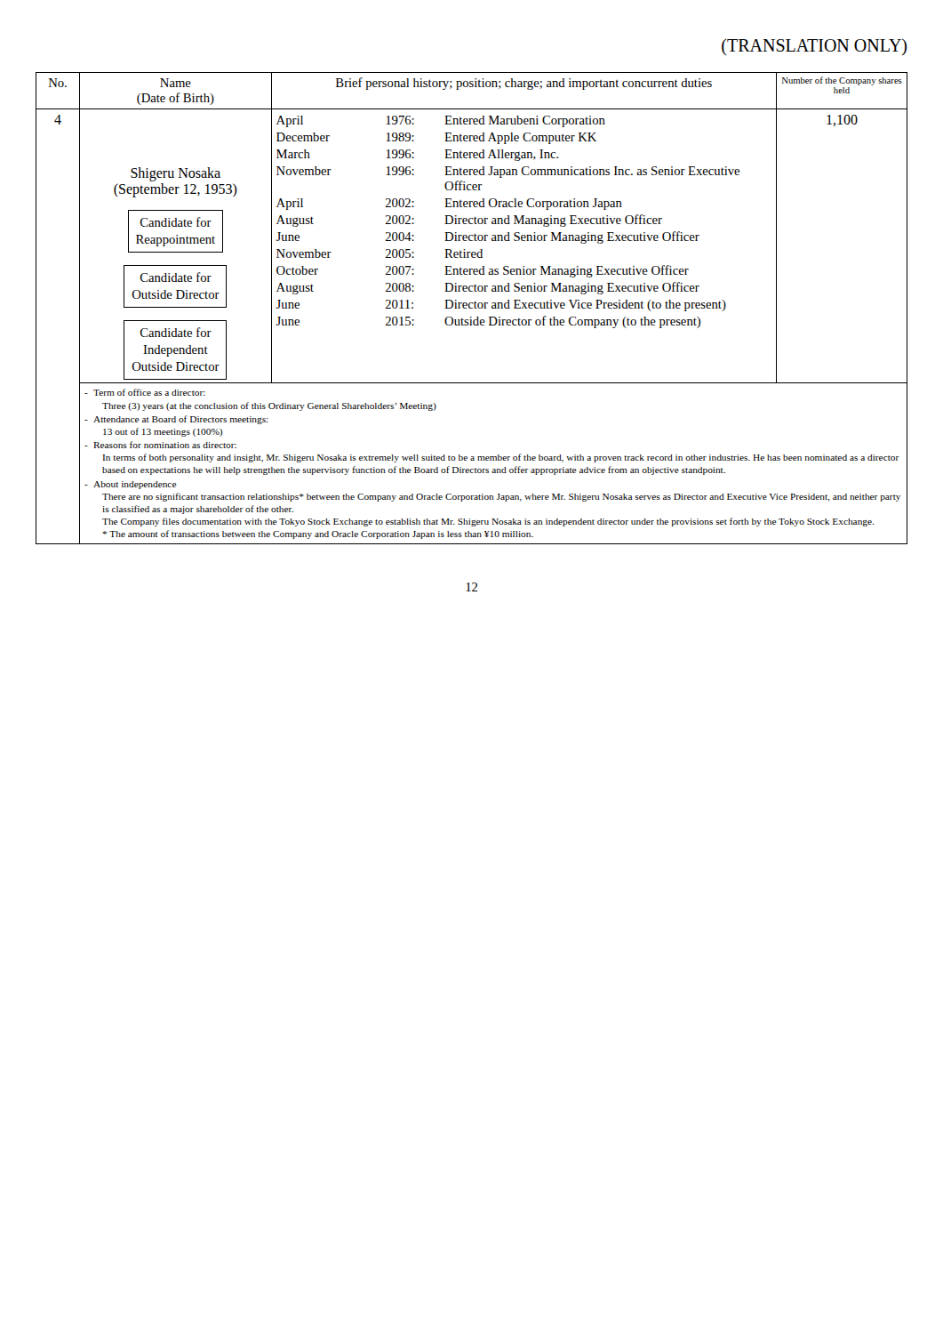(TRANSLATION ONLY)
| No. | Name (Date of Birth) | Brief personal history; position; charge; and important concurrent duties | Number of the Company shares held |
| --- | --- | --- | --- |
| 4 | Shigeru Nosaka (September 12, 1953) Candidate for Reappointment Candidate for Outside Director Candidate for Independent Outside Director | / April / 1976: / Entered Marubeni Corporation / / December / 1989: / Entered Apple Computer KK / / March / 1996: / Entered Allergan, Inc. / / November / 1996: / Entered Japan Communications Inc. as Senior Executive Officer / / April / 2002: / Entered Oracle Corporation Japan / / August / 2002: / Director and Managing Executive Officer / / June / 2004: / Director and Senior Managing Executive Officer / / November / 2005: / Retired / / October / 2007: / Entered as Senior Managing Executive Officer / / August / 2008: / Director and Senior Managing Executive Officer / / June / 2011: / Director and Executive Vice President (to the present) / / June / 2015: / Outside Director of the Company (to the present) / | 1,100 |
| Term of office as a director: Three (3) years (at the conclusion of this Ordinary General Shareholders’ Meeting) Attendance at Board of Directors meetings: 13 out of 13 meetings (100%) Reasons for nomination as director: In terms of both personality and insight, Mr. Shigeru Nosaka is extremely well suited to be a member of the board, with a proven track record in other industries. He has been nominated as a director based on expectations he will help strengthen the supervisory function of the Board of Directors and offer appropriate advice from an objective standpoint. About independence There are no significant transaction relationships* between the Company and Oracle Corporation Japan, where Mr. Shigeru Nosaka serves as Director and Executive Vice President, and neither party is classified as a major shareholder of the other. The Company files documentation with the Tokyo Stock Exchange to establish that Mr. Shigeru Nosaka is an independent director under the provisions set forth by the Tokyo Stock Exchange. * The amount of transactions between the Company and Oracle Corporation Japan is less than ¥10 million. |
12